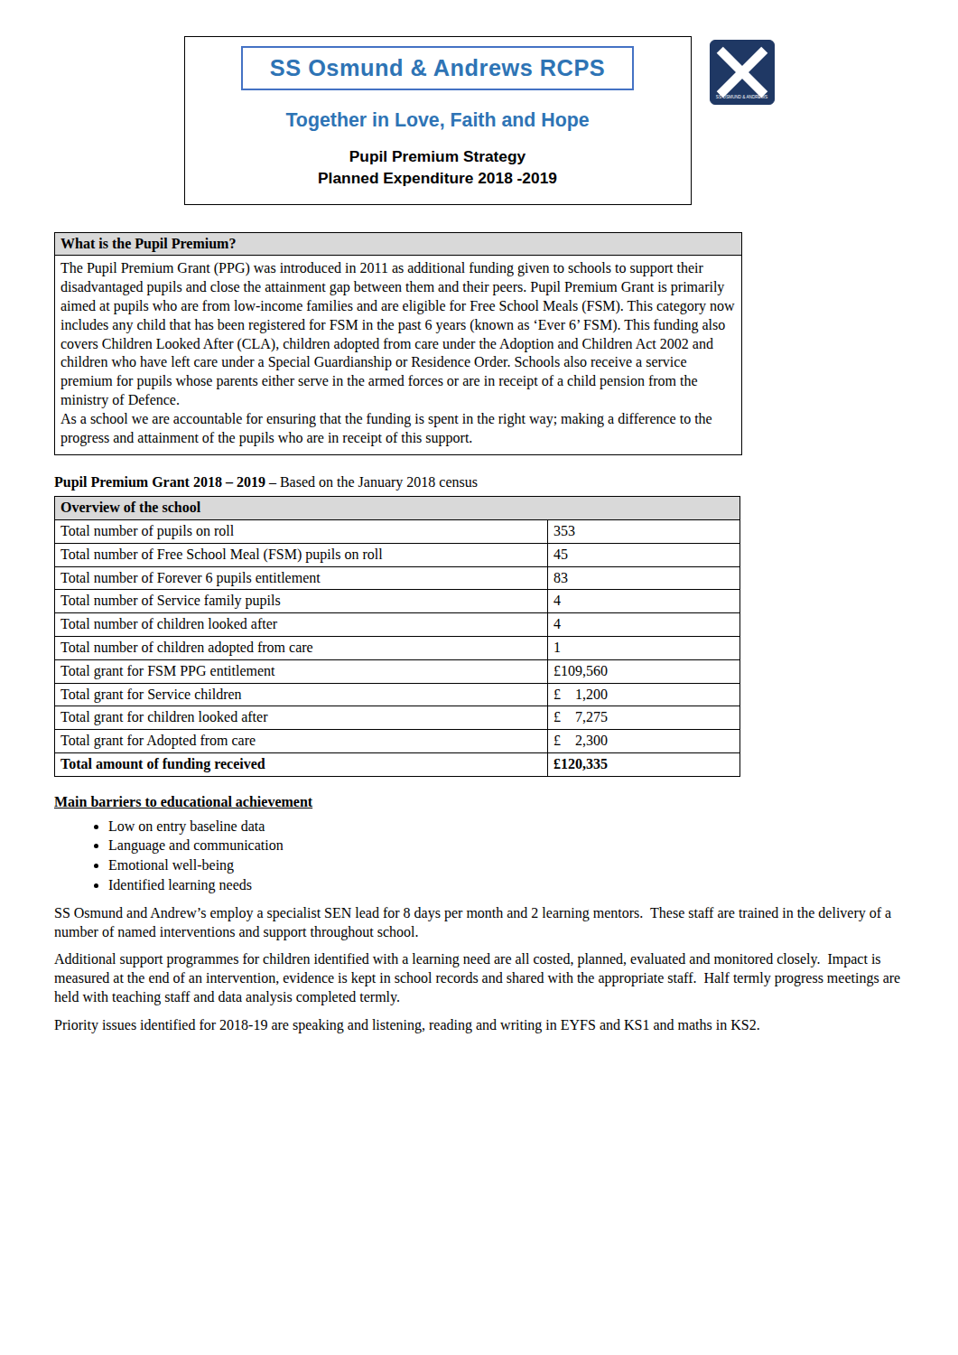SS Osmund & Andrews RCPS
Together in Love, Faith and Hope
Pupil Premium Strategy
Planned Expenditure 2018 -2019
SS OSMUND & ANDREWS
What is the Pupil Premium?
The Pupil Premium Grant (PPG) was introduced in 2011 as additional funding given to schools to support their disadvantaged pupils and close the attainment gap between them and their peers. Pupil Premium Grant is primarily aimed at pupils who are from low-income families and are eligible for Free School Meals (FSM). This category now includes any child that has been registered for FSM in the past 6 years (known as ‘Ever 6’ FSM). This funding also covers Children Looked After (CLA), children adopted from care under the Adoption and Children Act 2002 and children who have left care under a Special Guardianship or Residence Order. Schools also receive a service premium for pupils whose parents either serve in the armed forces or are in receipt of a child pension from the ministry of Defence.
As a school we are accountable for ensuring that the funding is spent in the right way; making a difference to the progress and attainment of the pupils who are in receipt of this support.
Pupil Premium Grant 2018 – 2019 – Based on the January 2018 census
| Overview of the school |
| Total number of pupils on roll | 353 |
| Total number of Free School Meal (FSM) pupils on roll | 45 |
| Total number of Forever 6 pupils entitlement | 83 |
| Total number of Service family pupils | 4 |
| Total number of children looked after | 4 |
| Total number of children adopted from care | 1 |
| Total grant for FSM PPG entitlement | £109,560 |
| Total grant for Service children | £ 1,200 |
| Total grant for children looked after | £ 7,275 |
| Total grant for Adopted from care | £ 2,300 |
| Total amount of funding received | £120,335 |
Main barriers to educational achievement
Low on entry baseline data
Language and communication
Emotional well-being
Identified learning needs
SS Osmund and Andrew’s employ a specialist SEN lead for 8 days per month and 2 learning mentors. These staff are trained in the delivery of a number of named interventions and support throughout school.
Additional support programmes for children identified with a learning need are all costed, planned, evaluated and monitored closely. Impact is measured at the end of an intervention, evidence is kept in school records and shared with the appropriate staff. Half termly progress meetings are held with teaching staff and data analysis completed termly.
Priority issues identified for 2018-19 are speaking and listening, reading and writing in EYFS and KS1 and maths in KS2.